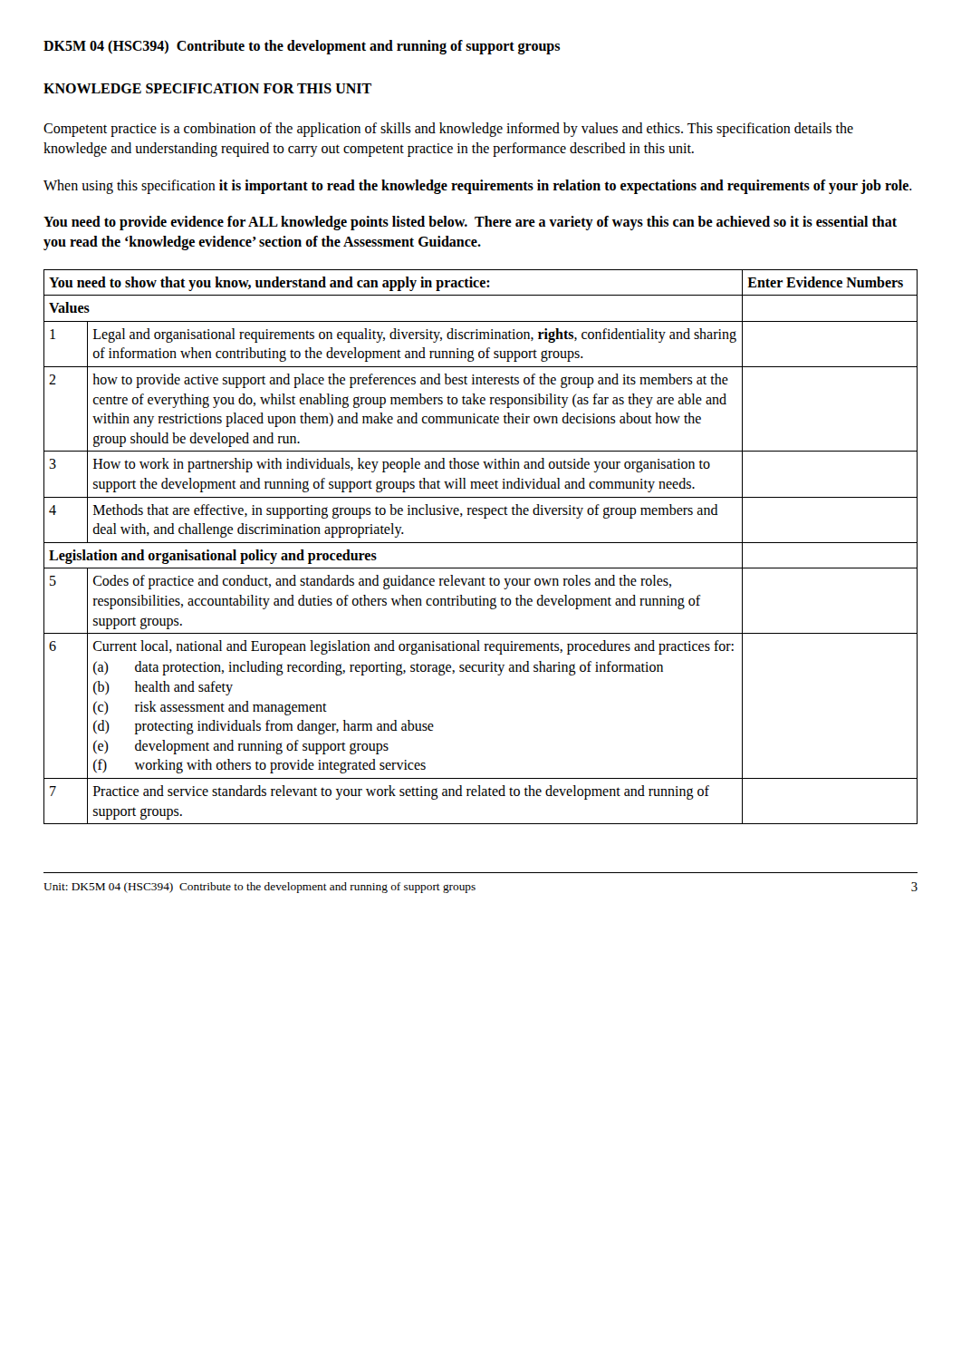DK5M 04 (HSC394) Contribute to the development and running of support groups
KNOWLEDGE SPECIFICATION FOR THIS UNIT
Competent practice is a combination of the application of skills and knowledge informed by values and ethics. This specification details the knowledge and understanding required to carry out competent practice in the performance described in this unit.
When using this specification it is important to read the knowledge requirements in relation to expectations and requirements of your job role.
You need to provide evidence for ALL knowledge points listed below. There are a variety of ways this can be achieved so it is essential that you read the ‘knowledge evidence’ section of the Assessment Guidance.
| You need to show that you know, understand and can apply in practice: | Enter Evidence Numbers |
| --- | --- |
| Values | |
| 1 | Legal and organisational requirements on equality, diversity, discrimination, rights , confidentiality and sharing of information when contributing to the development and running of support groups. | |
| 2 | how to provide active support and place the preferences and best interests of the group and its members at the centre of everything you do, whilst enabling group members to take responsibility (as far as they are able and within any restrictions placed upon them) and make and communicate their own decisions about how the group should be developed and run. | |
| 3 | How to work in partnership with individuals, key people and those within and outside your organisation to support the development and running of support groups that will meet individual and community needs. | |
| 4 | Methods that are effective, in supporting groups to be inclusive, respect the diversity of group members and deal with, and challenge discrimination appropriately. | |
| Legislation and organisational policy and procedures | |
| 5 | Codes of practice and conduct, and standards and guidance relevant to your own roles and the roles, responsibilities, accountability and duties of others when contributing to the development and running of support groups. | |
| 6 | Current local, national and European legislation and organisational requirements, procedures and practices for: (a) data protection, including recording, reporting, storage, security and sharing of information (b) health and safety (c) risk assessment and management (d) protecting individuals from danger, harm and abuse (e) development and running of support groups (f) working with others to provide integrated services | |
| 7 | Practice and service standards relevant to your work setting and related to the development and running of support groups. | |
Unit: DK5M 04 (HSC394) Contribute to the development and running of support groups 3